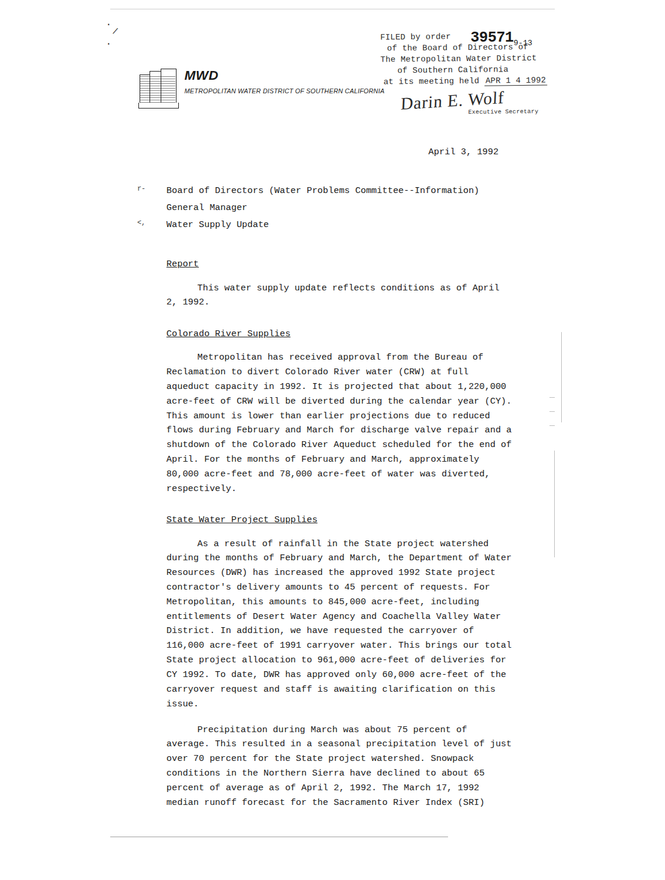. / .
395719-13
FILED by order
of the Board of Directors of
The Metropolitan Water District
of Southern California
at its meeting held APR 1 4 1992
Darin E. Wolf
Executive Secretary
MWD
METROPOLITAN WATER DISTRICT OF SOUTHERN CALIFORNIA
April 3, 1992
r- Board of Directors (Water Problems Committee--Information)
General Manager
<, Water Supply Update
Report
This water supply update reflects conditions as of April 2, 1992.
Colorado River Supplies
Metropolitan has received approval from the Bureau of Reclamation to divert Colorado River water (CRW) at full aqueduct capacity in 1992. It is projected that about 1,220,000 acre-feet of CRW will be diverted during the calendar year (CY). This amount is lower than earlier projections due to reduced flows during February and March for discharge valve repair and a shutdown of the Colorado River Aqueduct scheduled for the end of April. For the months of February and March, approximately 80,000 acre-feet and 78,000 acre-feet of water was diverted, respectively.
State Water Project Supplies
As a result of rainfall in the State project watershed during the months of February and March, the Department of Water Resources (DWR) has increased the approved 1992 State project contractor's delivery amounts to 45 percent of requests. For Metropolitan, this amounts to 845,000 acre-feet, including entitlements of Desert Water Agency and Coachella Valley Water District. In addition, we have requested the carryover of 116,000 acre-feet of 1991 carryover water. This brings our total State project allocation to 961,000 acre-feet of deliveries for CY 1992. To date, DWR has approved only 60,000 acre-feet of the carryover request and staff is awaiting clarification on this issue.
Precipitation during March was about 75 percent of average. This resulted in a seasonal precipitation level of just over 70 percent for the State project watershed. Snowpack conditions in the Northern Sierra have declined to about 65 percent of average as of April 2, 1992. The March 17, 1992 median runoff forecast for the Sacramento River Index (SRI)